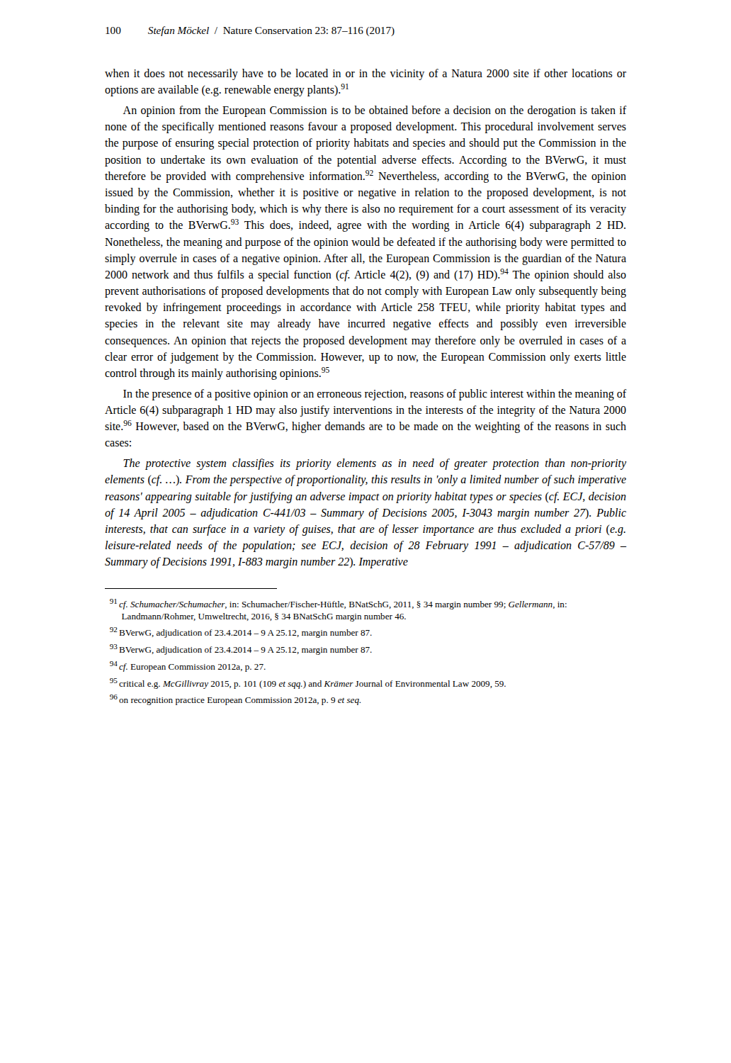100 Stefan Möckel / Nature Conservation 23: 87–116 (2017)
when it does not necessarily have to be located in or in the vicinity of a Natura 2000 site if other locations or options are available (e.g. renewable energy plants).91
An opinion from the European Commission is to be obtained before a decision on the derogation is taken if none of the specifically mentioned reasons favour a proposed development. This procedural involvement serves the purpose of ensuring special protection of priority habitats and species and should put the Commission in the position to undertake its own evaluation of the potential adverse effects. According to the BVerwG, it must therefore be provided with comprehensive information.92 Nevertheless, according to the BVerwG, the opinion issued by the Commission, whether it is positive or negative in relation to the proposed development, is not binding for the authorising body, which is why there is also no requirement for a court assessment of its veracity according to the BVerwG.93 This does, indeed, agree with the wording in Article 6(4) subparagraph 2 HD. Nonetheless, the meaning and purpose of the opinion would be defeated if the authorising body were permitted to simply overrule in cases of a negative opinion. After all, the European Commission is the guardian of the Natura 2000 network and thus fulfils a special function (cf. Article 4(2), (9) and (17) HD).94 The opinion should also prevent authorisations of proposed developments that do not comply with European Law only subsequently being revoked by infringement proceedings in accordance with Article 258 TFEU, while priority habitat types and species in the relevant site may already have incurred negative effects and possibly even irreversible consequences. An opinion that rejects the proposed development may therefore only be overruled in cases of a clear error of judgement by the Commission. However, up to now, the European Commission only exerts little control through its mainly authorising opinions.95
In the presence of a positive opinion or an erroneous rejection, reasons of public interest within the meaning of Article 6(4) subparagraph 1 HD may also justify interventions in the interests of the integrity of the Natura 2000 site.96 However, based on the BVerwG, higher demands are to be made on the weighting of the reasons in such cases:
The protective system classifies its priority elements as in need of greater protection than non-priority elements (cf. …). From the perspective of proportionality, this results in 'only a limited number of such imperative reasons' appearing suitable for justifying an adverse impact on priority habitat types or species (cf. ECJ, decision of 14 April 2005 – adjudication C-441/03 – Summary of Decisions 2005, I-3043 margin number 27). Public interests, that can surface in a variety of guises, that are of lesser importance are thus excluded a priori (e.g. leisure-related needs of the population; see ECJ, decision of 28 February 1991 – adjudication C-57/89 – Summary of Decisions 1991, I-883 margin number 22). Imperative
91 cf. Schumacher/Schumacher, in: Schumacher/Fischer-Hüftle, BNatSchG, 2011, § 34 margin number 99; Gellermann, in: Landmann/Rohmer, Umweltrecht, 2016, § 34 BNatSchG margin number 46.
92 BVerwG, adjudication of 23.4.2014 – 9 A 25.12, margin number 87.
93 BVerwG, adjudication of 23.4.2014 – 9 A 25.12, margin number 87.
94 cf. European Commission 2012a, p. 27.
95critical e.g. McGillivray 2015, p. 101 (109 et sqq.) and Krämer Journal of Environmental Law 2009, 59.
96on recognition practice European Commission 2012a, p. 9 et seq.